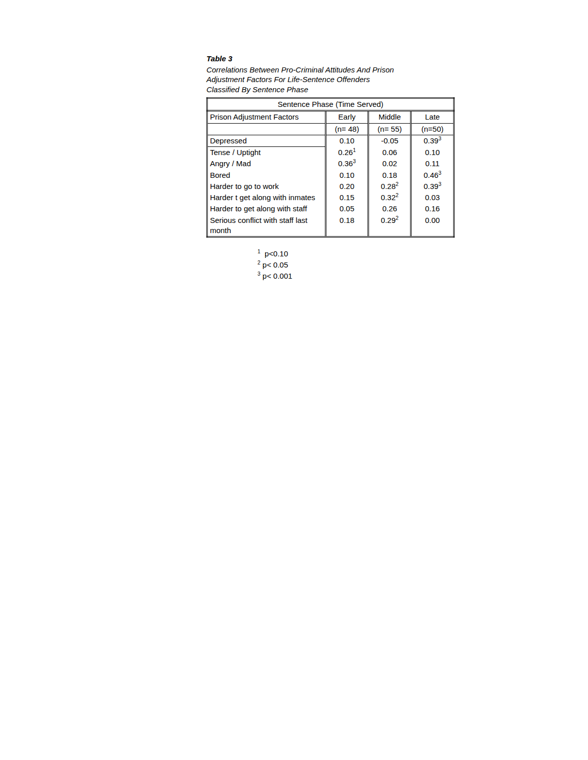Table 3
Correlations Between Pro-Criminal Attitudes And Prison
Adjustment Factors For Life-Sentence Offenders
Classified By Sentence Phase
| Sentence Phase (Time Served) |
| Prison Adjustment Factors | Early | Middle | Late |
| | (n= 48) | (n= 55) | (n=50) |
| Depressed | 0.10 | -0.05 | 0.39 3 |
| Tense / Uptight | 0.26 1 | 0.06 | 0.10 |
| Angry / Mad | 0.36 3 | 0.02 | 0.11 |
| Bored | 0.10 | 0.18 | 0.46 3 |
| Harder to go to work | 0.20 | 0.28 2 | 0.39 3 |
| Harder t get along with inmates | 0.15 | 0.32 2 | 0.03 |
| Harder to get along with staff | 0.05 | 0.26 | 0.16 |
| Serious conflict with staff last month | 0.18 | 0.29 2 | 0.00 |
1 p<0.10
2 p< 0.05
3 p< 0.001